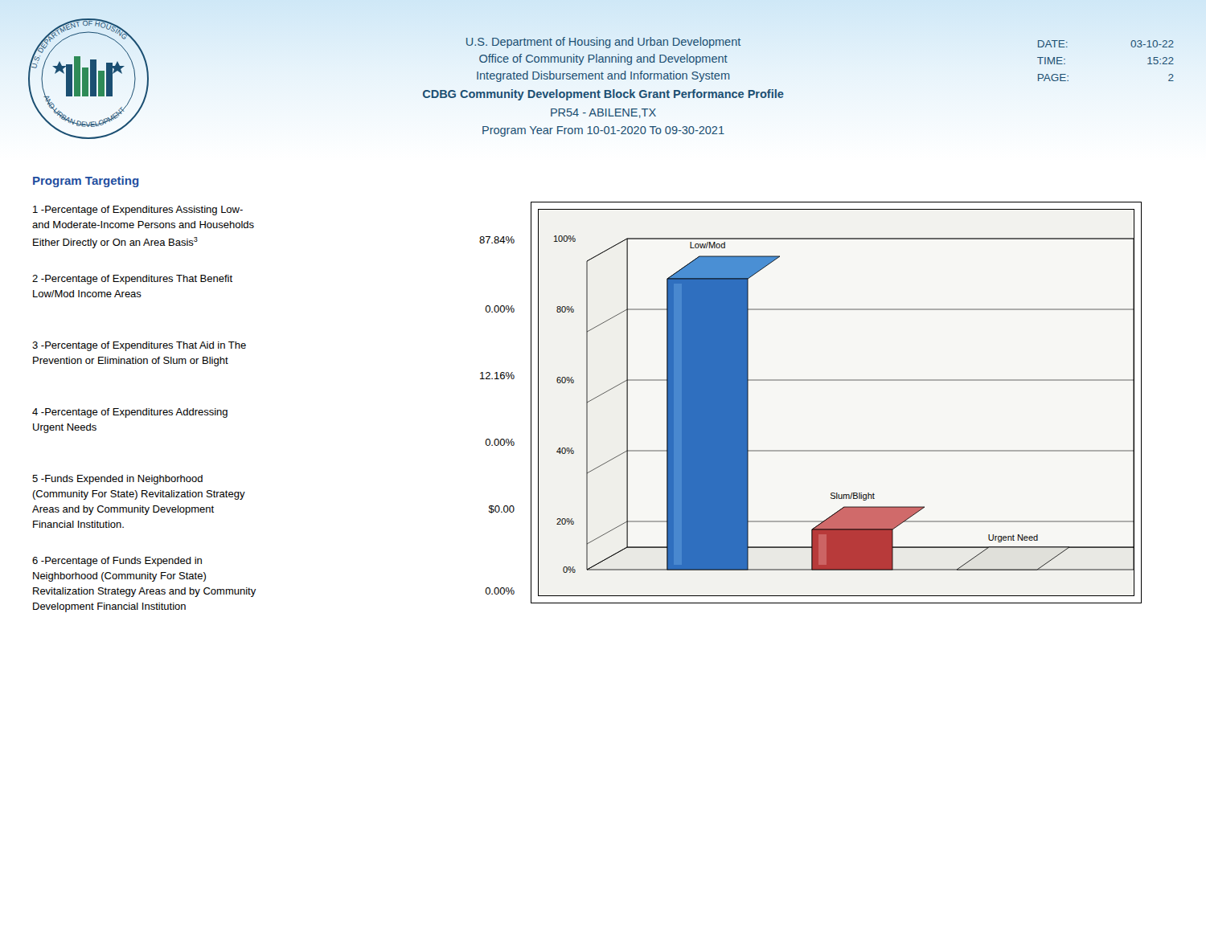U.S. DEPARTMENT OF HOUSING AND URBAN DEVELOPMENT
U.S. Department of Housing and Urban Development
Office of Community Planning and Development
Integrated Disbursement and Information System
CDBG Community Development Block Grant Performance Profile
PR54 - ABILENE,TX
Program Year From 10-01-2020 To 09-30-2021
| DATE: | 03-10-22 |
| TIME: | 15:22 |
| PAGE: | 2 |
Program Targeting
| 1 -Percentage of Expenditures Assisting Low- and Moderate-Income Persons and Households Either Directly or On an Area Basis 3 | 87.84% |
| 2 -Percentage of Expenditures That Benefit Low/Mod Income Areas | 0.00% |
| 3 -Percentage of Expenditures That Aid in The Prevention or Elimination of Slum or Blight | 12.16% |
| 4 -Percentage of Expenditures Addressing Urgent Needs | 0.00% |
| 5 -Funds Expended in Neighborhood (Community For State) Revitalization Strategy Areas and by Community Development Financial Institution. | $0.00 |
| 6 -Percentage of Funds Expended in Neighborhood (Community For State) Revitalization Strategy Areas and by Community Development Financial Institution | 0.00% |
100% 80% 60% 40% 20% 0% Low/Mod Slum/Blight Urgent Need